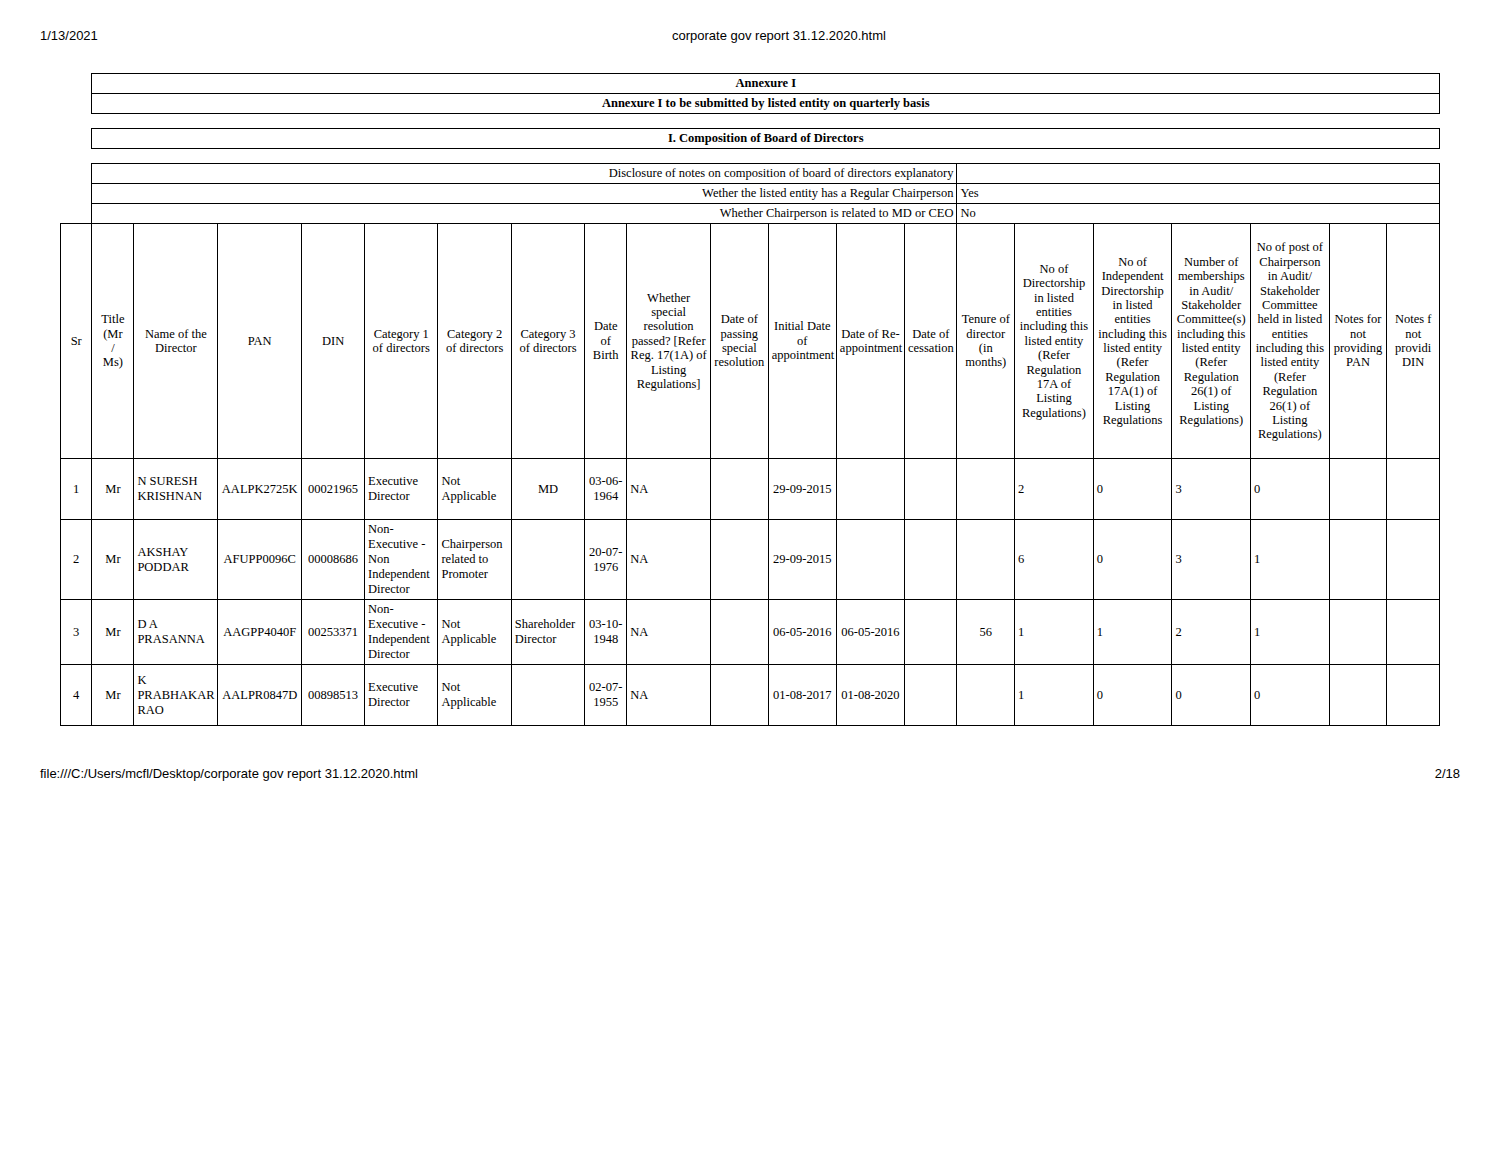1/13/2021
corporate gov report 31.12.2020.html
| | Annexure I |
| | Annexure I to be submitted by listed entity on quarterly basis |
| | I. Composition of Board of Directors |
| | Disclosure of notes on composition of board of directors explanatory | |
| | Wether the listed entity has a Regular Chairperson | Yes |
| | Whether Chairperson is related to MD or CEO | No |
| Sr | Title (Mr / Ms) | Name of the Director | PAN | DIN | Category 1 of directors | Category 2 of directors | Category 3 of directors | Date of Birth | Whether special resolution passed? [Refer Reg. 17(1A) of Listing Regulations] | Date of passing special resolution | Initial Date of appointment | Date of Re-appointment | Date of cessation | Tenure of director (in months) | No of Directorship in listed entities including this listed entity (Refer Regulation 17A of Listing Regulations) | No of Independent Directorship in listed entities including this listed entity (Refer Regulation 17A(1) of Listing Regulations | Number of memberships in Audit/ Stakeholder Committee(s) including this listed entity (Refer Regulation 26(1) of Listing Regulations) | No of post of Chairperson in Audit/ Stakeholder Committee held in listed entities including this listed entity (Refer Regulation 26(1) of Listing Regulations) | Notes for not providing PAN | Notes f not providi DIN |
| 1 | Mr | N SURESH KRISHNAN | AALPK2725K | 00021965 | Executive Director | Not Applicable | MD | 03-06-1964 | NA | | 29-09-2015 | | | | 2 | 0 | 3 | 0 | | |
| 2 | Mr | AKSHAY PODDAR | AFUPP0096C | 00008686 | Non-Executive - Non Independent Director | Chairperson related to Promoter | | 20-07-1976 | NA | | 29-09-2015 | | | | 6 | 0 | 3 | 1 | | |
| 3 | Mr | D A PRASANNA | AAGPP4040F | 00253371 | Non-Executive - Independent Director | Not Applicable | Shareholder Director | 03-10-1948 | NA | | 06-05-2016 | 06-05-2016 | | 56 | 1 | 1 | 2 | 1 | | |
| 4 | Mr | K PRABHAKAR RAO | AALPR0847D | 00898513 | Executive Director | Not Applicable | | 02-07-1955 | NA | | 01-08-2017 | 01-08-2020 | | | 1 | 0 | 0 | 0 | | |
file:///C:/Users/mcfl/Desktop/corporate gov report 31.12.2020.html
2/18